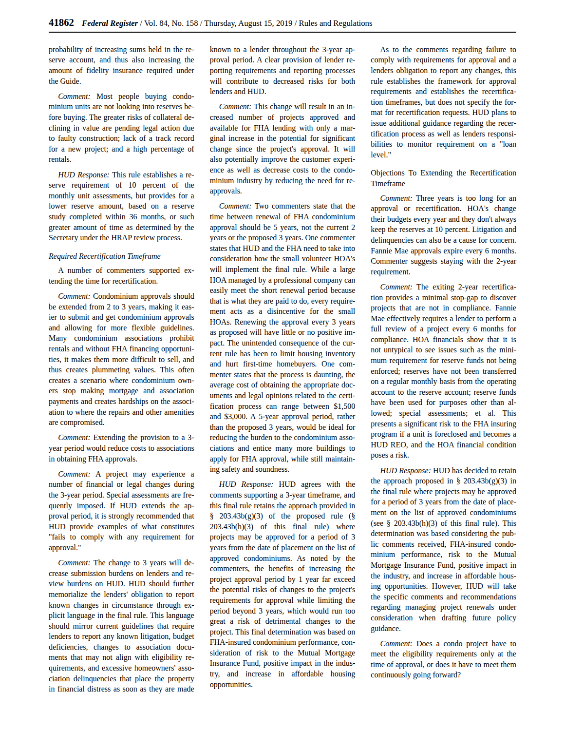41862 Federal Register / Vol. 84, No. 158 / Thursday, August 15, 2019 / Rules and Regulations
probability of increasing sums held in the reserve account, and thus also increasing the amount of fidelity insurance required under the Guide.
Comment: Most people buying condominium units are not looking into reserves before buying. The greater risks of collateral declining in value are pending legal action due to faulty construction; lack of a track record for a new project; and a high percentage of rentals.
HUD Response: This rule establishes a reserve requirement of 10 percent of the monthly unit assessments, but provides for a lower reserve amount, based on a reserve study completed within 36 months, or such greater amount of time as determined by the Secretary under the HRAP review process.
Required Recertification Timeframe
A number of commenters supported extending the time for recertification.
Comment: Condominium approvals should be extended from 2 to 3 years, making it easier to submit and get condominium approvals and allowing for more flexible guidelines. Many condominium associations prohibit rentals and without FHA financing opportunities, it makes them more difficult to sell, and thus creates plummeting values. This often creates a scenario where condominium owners stop making mortgage and association payments and creates hardships on the association to where the repairs and other amenities are compromised.
Comment: Extending the provision to a 3-year period would reduce costs to associations in obtaining FHA approvals.
Comment: A project may experience a number of financial or legal changes during the 3-year period. Special assessments are frequently imposed. If HUD extends the approval period, it is strongly recommended that HUD provide examples of what constitutes "fails to comply with any requirement for approval."
Comment: The change to 3 years will decrease submission burdens on lenders and review burdens on HUD. HUD should further memorialize the lenders' obligation to report known changes in circumstance through explicit language in the final rule. This language should mirror current guidelines that require lenders to report any known litigation, budget deficiencies, changes to association documents that may not align with eligibility requirements, and excessive homeowners' association delinquencies that place the property in financial distress as soon as they are made known to a lender throughout the 3-year approval period. A clear provision of lender reporting requirements and reporting processes will contribute to decreased risks for both lenders and HUD.
Comment: This change will result in an increased number of projects approved and available for FHA lending with only a marginal increase in the potential for significant change since the project's approval. It will also potentially improve the customer experience as well as decrease costs to the condominium industry by reducing the need for re-approvals.
Comment: Two commenters state that the time between renewal of FHA condominium approval should be 5 years, not the current 2 years or the proposed 3 years. One commenter states that HUD and the FHA need to take into consideration how the small volunteer HOA's will implement the final rule. While a large HOA managed by a professional company can easily meet the short renewal period because that is what they are paid to do, every requirement acts as a disincentive for the small HOAs. Renewing the approval every 3 years as proposed will have little or no positive impact. The unintended consequence of the current rule has been to limit housing inventory and hurt first-time homebuyers. One commenter states that the process is daunting, the average cost of obtaining the appropriate documents and legal opinions related to the certification process can range between $1,500 and $3,000. A 5-year approval period, rather than the proposed 3 years, would be ideal for reducing the burden to the condominium associations and entice many more buildings to apply for FHA approval, while still maintaining safety and soundness.
HUD Response: HUD agrees with the comments supporting a 3-year timeframe, and this final rule retains the approach provided in § 203.43b(g)(3) of the proposed rule (§ 203.43b(h)(3) of this final rule) where projects may be approved for a period of 3 years from the date of placement on the list of approved condominiums. As noted by the commenters, the benefits of increasing the project approval period by 1 year far exceed the potential risks of changes to the project's requirements for approval while limiting the period beyond 3 years, which would run too great a risk of detrimental changes to the project. This final determination was based on FHA-insured condominium performance, consideration of risk to the Mutual Mortgage Insurance Fund, positive impact in the industry, and increase in affordable housing opportunities.
As to the comments regarding failure to comply with requirements for approval and a lenders obligation to report any changes, this rule establishes the framework for approval requirements and establishes the recertification timeframes, but does not specify the format for recertification requests. HUD plans to issue additional guidance regarding the recertification process as well as lenders responsibilities to monitor requirement on a "loan level."
Objections To Extending the Recertification Timeframe
Comment: Three years is too long for an approval or recertification. HOA's change their budgets every year and they don't always keep the reserves at 10 percent. Litigation and delinquencies can also be a cause for concern. Fannie Mae approvals expire every 6 months. Commenter suggests staying with the 2-year requirement.
Comment: The exiting 2-year recertification provides a minimal stop-gap to discover projects that are not in compliance. Fannie Mae effectively requires a lender to perform a full review of a project every 6 months for compliance. HOA financials show that it is not untypical to see issues such as the minimum requirement for reserve funds not being enforced; reserves have not been transferred on a regular monthly basis from the operating account to the reserve account; reserve funds have been used for purposes other than allowed; special assessments; et al. This presents a significant risk to the FHA insuring program if a unit is foreclosed and becomes a HUD REO, and the HOA financial condition poses a risk.
HUD Response: HUD has decided to retain the approach proposed in § 203.43b(g)(3) in the final rule where projects may be approved for a period of 3 years from the date of placement on the list of approved condominiums (see § 203.43b(h)(3) of this final rule). This determination was based considering the public comments received, FHA-insured condominium performance, risk to the Mutual Mortgage Insurance Fund, positive impact in the industry, and increase in affordable housing opportunities. However, HUD will take the specific comments and recommendations regarding managing project renewals under consideration when drafting future policy guidance.
Comment: Does a condo project have to meet the eligibility requirements only at the time of approval, or does it have to meet them continuously going forward?